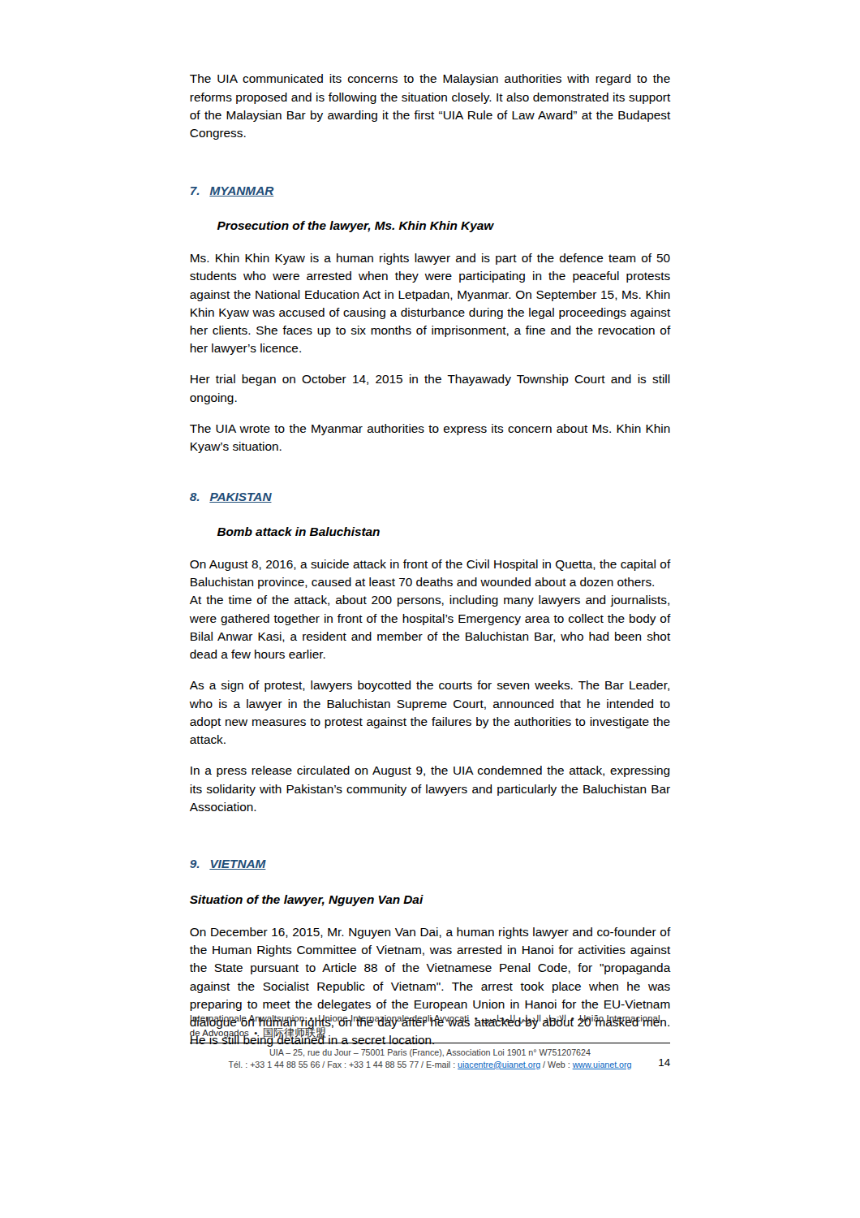The UIA communicated its concerns to the Malaysian authorities with regard to the reforms proposed and is following the situation closely. It also demonstrated its support of the Malaysian Bar by awarding it the first “UIA Rule of Law Award” at the Budapest Congress.
7. MYANMAR
Prosecution of the lawyer, Ms. Khin Khin Kyaw
Ms. Khin Khin Kyaw is a human rights lawyer and is part of the defence team of 50 students who were arrested when they were participating in the peaceful protests against the National Education Act in Letpadan, Myanmar. On September 15, Ms. Khin Khin Kyaw was accused of causing a disturbance during the legal proceedings against her clients. She faces up to six months of imprisonment, a fine and the revocation of her lawyer’s licence.
Her trial began on October 14, 2015 in the Thayawady Township Court and is still ongoing.
The UIA wrote to the Myanmar authorities to express its concern about Ms. Khin Khin Kyaw’s situation.
8. PAKISTAN
Bomb attack in Baluchistan
On August 8, 2016, a suicide attack in front of the Civil Hospital in Quetta, the capital of Baluchistan province, caused at least 70 deaths and wounded about a dozen others.
At the time of the attack, about 200 persons, including many lawyers and journalists, were gathered together in front of the hospital’s Emergency area to collect the body of Bilal Anwar Kasi, a resident and member of the Baluchistan Bar, who had been shot dead a few hours earlier.
As a sign of protest, lawyers boycotted the courts for seven weeks. The Bar Leader, who is a lawyer in the Baluchistan Supreme Court, announced that he intended to adopt new measures to protest against the failures by the authorities to investigate the attack.
In a press release circulated on August 9, the UIA condemned the attack, expressing its solidarity with Pakistan’s community of lawyers and particularly the Baluchistan Bar Association.
9. VIETNAM
Situation of the lawyer, Nguyen Van Dai
On December 16, 2015, Mr. Nguyen Van Dai, a human rights lawyer and co-founder of the Human Rights Committee of Vietnam, was arrested in Hanoi for activities against the State pursuant to Article 88 of the Vietnamese Penal Code, for "propaganda against the Socialist Republic of Vietnam". The arrest took place when he was preparing to meet the delegates of the European Union in Hanoi for the EU-Vietnam dialogue on human rights, on the day after he was attacked by about 20 masked men. He is still being detained in a secret location.
Internationale Anwaltsunion • Unione Internazionale degli Avvocati • الاتحاد الدولي للمحامين • União Internacional de Advogados • 国际律师联盟
UIA – 25, rue du Jour – 75001 Paris (France), Association Loi 1901 n° W751207624
Tél. : +33 1 44 88 55 66 / Fax : +33 1 44 88 55 77 / E-mail : uiacentre@uianet.org / Web : www.uianet.org 14